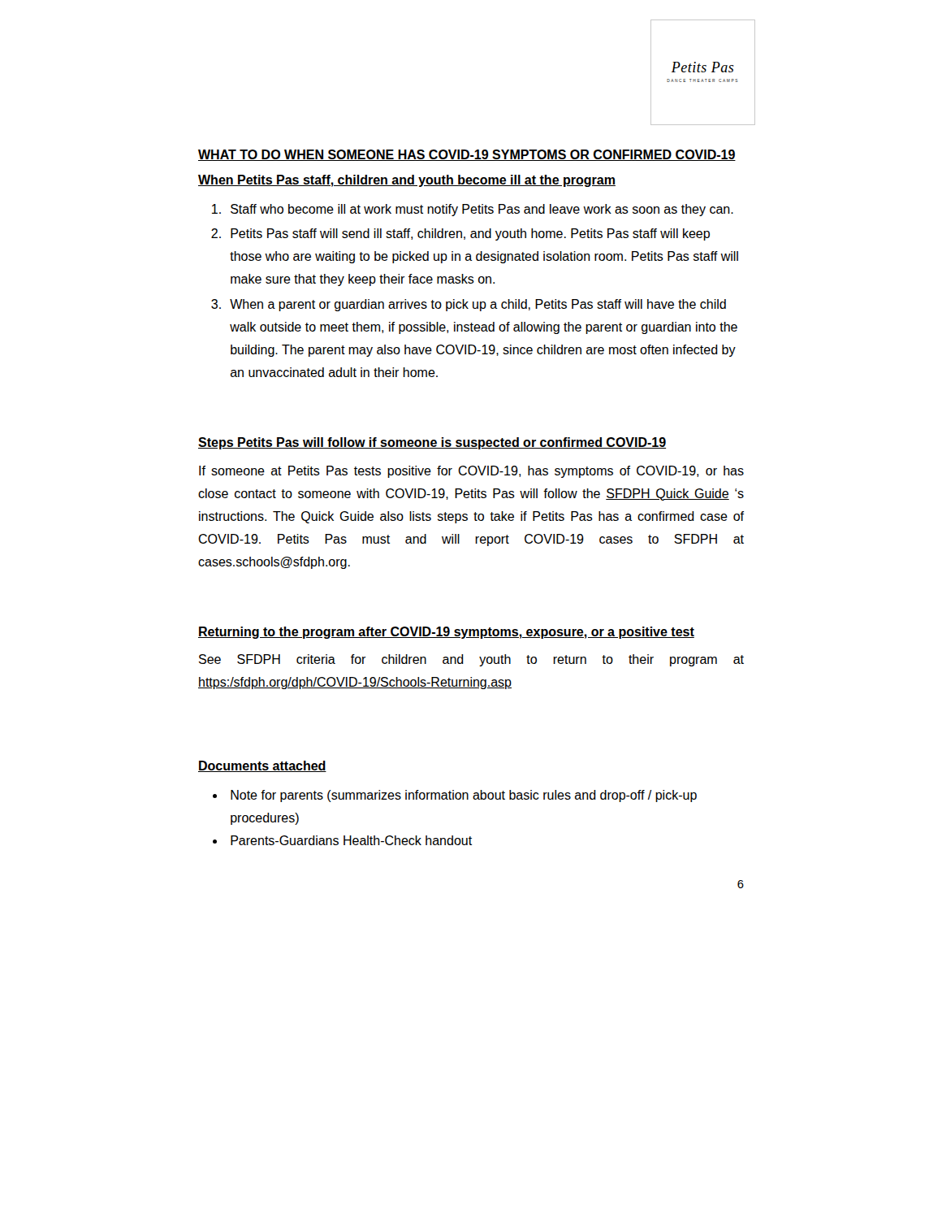Petits Pas
Dance Theater Camps
What to do when someone has COVID-19 symptoms or confirmed COVID-19
When Petits Pas staff, children and youth become ill at the program
Staff who become ill at work must notify Petits Pas and leave work as soon as they can.
Petits Pas staff will send ill staff, children, and youth home. Petits Pas staff will keep those who are waiting to be picked up in a designated isolation room. Petits Pas staff will make sure that they keep their face masks on.
When a parent or guardian arrives to pick up a child, Petits Pas staff will have the child walk outside to meet them, if possible, instead of allowing the parent or guardian into the building. The parent may also have COVID-19, since children are most often infected by an unvaccinated adult in their home.
Steps Petits Pas will follow if someone is suspected or confirmed COVID-19
If someone at Petits Pas tests positive for COVID-19, has symptoms of COVID-19, or has close contact to someone with COVID-19, Petits Pas will follow the SFDPH Quick Guide ‘s instructions. The Quick Guide also lists steps to take if Petits Pas has a confirmed case of COVID-19. Petits Pas must and will report COVID-19 cases to SFDPH at cases.schools@sfdph.org.
Returning to the program after COVID-19 symptoms, exposure, or a positive test
See SFDPH criteria for children and youth to return to their program at https:/sfdph.org/dph/COVID-19/Schools-Returning.asp
Documents attached
Note for parents (summarizes information about basic rules and drop-off / pick-up procedures)
Parents-Guardians Health-Check handout
6